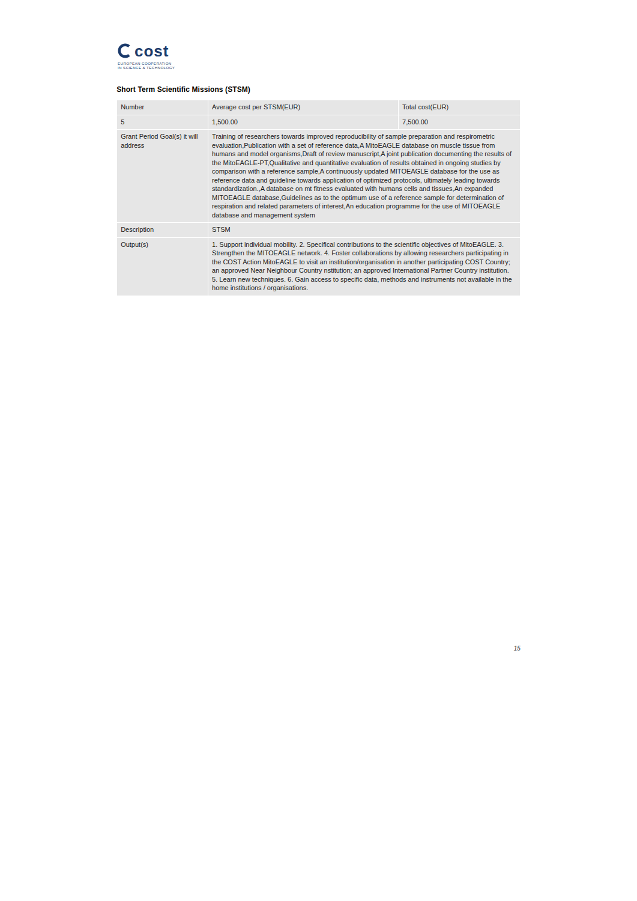cost EUROPEAN COOPERATION IN SCIENCE & TECHNOLOGY
Short Term Scientific Missions (STSM)
| Number | Average cost per STSM(EUR) | Total cost(EUR) |
| 5 | 1,500.00 | 7,500.00 |
| Grant Period Goal(s) it will address | Training of researchers towards improved reproducibility of sample preparation and respirometric evaluation,Publication with a set of reference data,A MitoEAGLE database on muscle tissue from humans and model organisms,Draft of review manuscript,A joint publication documenting the results of the MitoEAGLE-PT,Qualitative and quantitative evaluation of results obtained in ongoing studies by comparison with a reference sample,A continuously updated MITOEAGLE database for the use as reference data and guideline towards application of optimized protocols, ultimately leading towards standardization.,A database on mt fitness evaluated with humans cells and tissues,An expanded MITOEAGLE database,Guidelines as to the optimum use of a reference sample for determination of respiration and related parameters of interest,An education programme for the use of MITOEAGLE database and management system |
| Description | STSM |
| Output(s) | 1. Support individual mobility. 2. Specifical contributions to the scientific objectives of MitoEAGLE. 3. Strengthen the MITOEAGLE network. 4. Foster collaborations by allowing researchers participating in the COST Action MitoEAGLE to visit an institution/organisation in another participating COST Country; an approved Near Neighbour Country nstitution; an approved International Partner Country institution. 5. Learn new techniques. 6. Gain access to specific data, methods and instruments not available in the home institutions / organisations. |
15